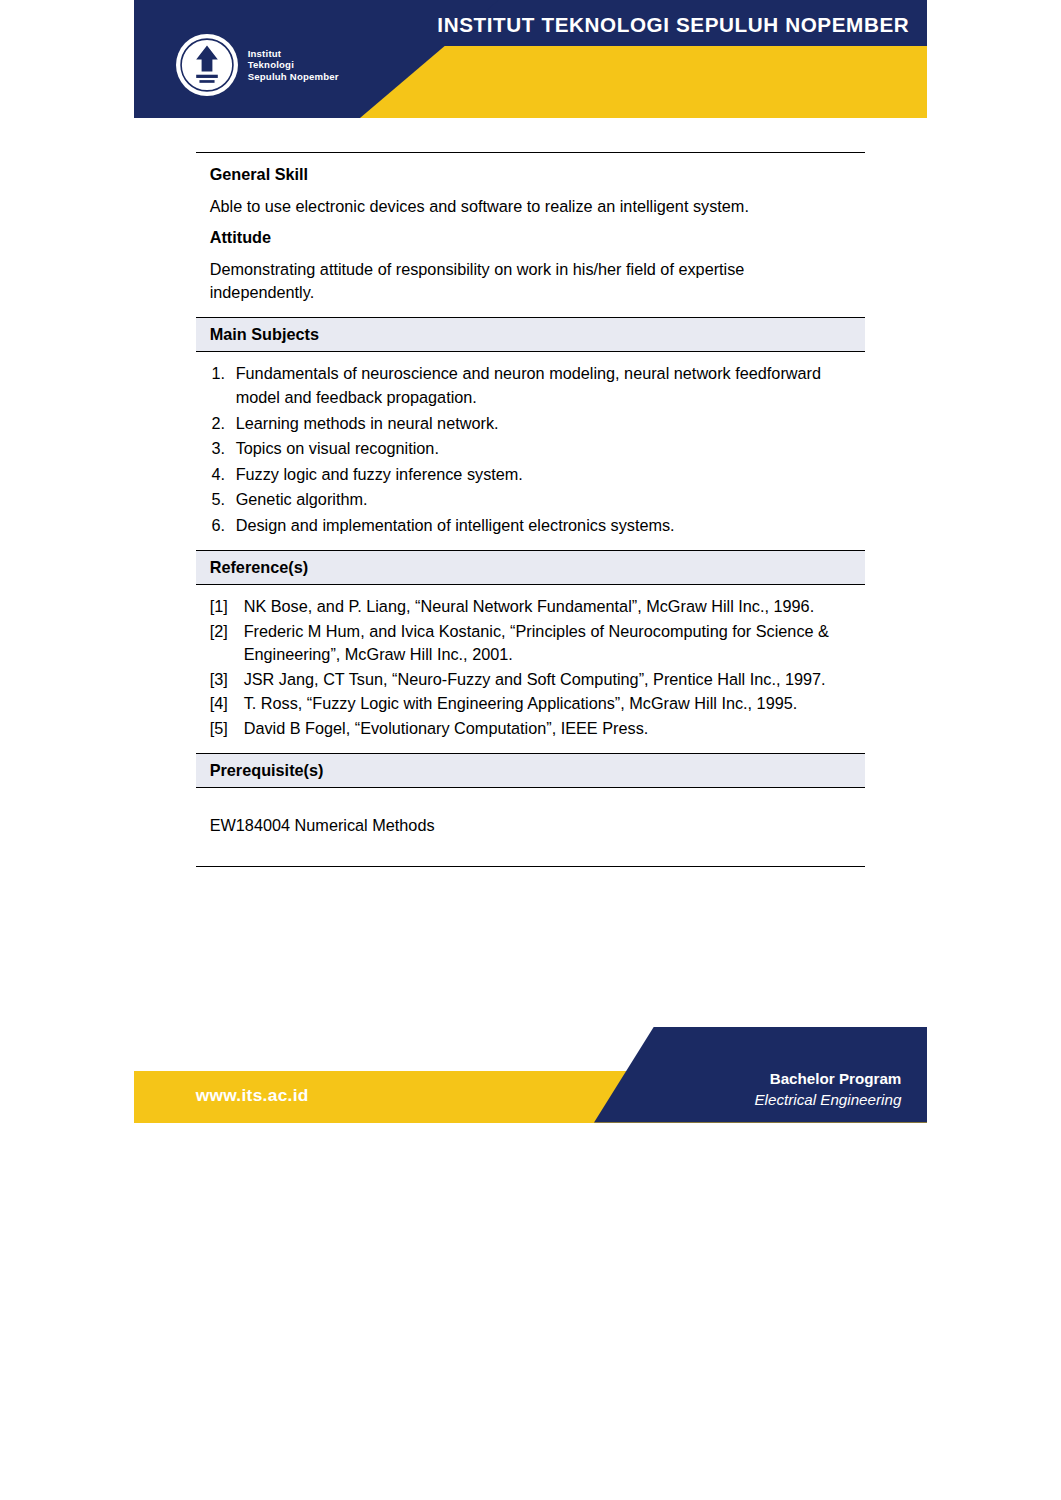INSTITUT TEKNOLOGI SEPULUH NOPEMBER
Institut Teknologi Sepuluh Nopember
General Skill
Able to use electronic devices and software to realize an intelligent system.
Attitude
Demonstrating attitude of responsibility on work in his/her field of expertise independently.
Main Subjects
Fundamentals of neuroscience and neuron modeling, neural network feedforward model and feedback propagation.
Learning methods in neural network.
Topics on visual recognition.
Fuzzy logic and fuzzy inference system.
Genetic algorithm.
Design and implementation of intelligent electronics systems.
Reference(s)
[1] NK Bose, and P. Liang, “Neural Network Fundamental”, McGraw Hill Inc., 1996.
[2] Frederic M Hum, and Ivica Kostanic, “Principles of Neurocomputing for Science & Engineering”, McGraw Hill Inc., 2001.
[3] JSR Jang, CT Tsun, “Neuro-Fuzzy and Soft Computing”, Prentice Hall Inc., 1997.
[4] T. Ross, “Fuzzy Logic with Engineering Applications”, McGraw Hill Inc., 1995.
[5] David B Fogel, “Evolutionary Computation”, IEEE Press.
Prerequisite(s)
EW184004 Numerical Methods
www.its.ac.id
Bachelor Program Electrical Engineering